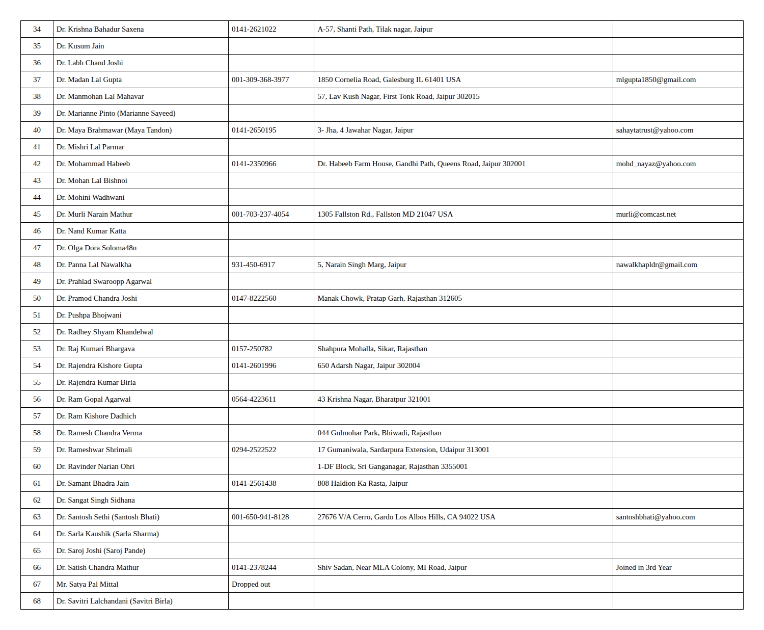| 34 | Dr. Krishna Bahadur Saxena | 0141-2621022 | A-57, Shanti Path, Tilak nagar, Jaipur | |
| 35 | Dr. Kusum Jain | | | |
| 36 | Dr. Labh Chand Joshi | | | |
| 37 | Dr. Madan Lal Gupta | 001-309-368-3977 | 1850 Cornelia Road, Galesburg IL 61401 USA | mlgupta1850@gmail.com |
| 38 | Dr. Manmohan Lal Mahavar | | 57, Lav Kush Nagar, First Tonk Road, Jaipur 302015 | |
| 39 | Dr. Marianne Pinto (Marianne Sayeed) | | | |
| 40 | Dr. Maya Brahmawar (Maya Tandon) | 0141-2650195 | 3- Jha, 4 Jawahar Nagar, Jaipur | sahaytatrust@yahoo.com |
| 41 | Dr. Mishri Lal Parmar | | | |
| 42 | Dr. Mohammad Habeeb | 0141-2350966 | Dr. Habeeb Farm House, Gandhi Path, Queens Road, Jaipur 302001 | mohd_nayaz@yahoo.com |
| 43 | Dr. Mohan Lal Bishnoi | | | |
| 44 | Dr. Mohini Wadhwani | | | |
| 45 | Dr. Murli Narain Mathur | 001-703-237-4054 | 1305 Fallston Rd., Fallston MD 21047 USA | murli@comcast.net |
| 46 | Dr. Nand Kumar Katta | | | |
| 47 | Dr. Olga Dora Soloma48n | | | |
| 48 | Dr. Panna Lal Nawalkha | 931-450-6917 | 5, Narain Singh Marg, Jaipur | nawalkhapldr@gmail.com |
| 49 | Dr. Prahlad Swaroopp Agarwal | | | |
| 50 | Dr. Pramod Chandra Joshi | 0147-8222560 | Manak Chowk, Pratap Garh, Rajasthan 312605 | |
| 51 | Dr. Pushpa Bhojwani | | | |
| 52 | Dr. Radhey Shyam Khandelwal | | | |
| 53 | Dr. Raj Kumari Bhargava | 0157-250782 | Shahpura Mohalla, Sikar, Rajasthan | |
| 54 | Dr. Rajendra Kishore Gupta | 0141-2601996 | 650 Adarsh Nagar, Jaipur 302004 | |
| 55 | Dr. Rajendra Kumar Birla | | | |
| 56 | Dr. Ram Gopal Agarwal | 0564-4223611 | 43 Krishna Nagar, Bharatpur 321001 | |
| 57 | Dr. Ram Kishore Dadhich | | | |
| 58 | Dr. Ramesh Chandra Verma | | 044 Gulmohar Park, Bhiwadi, Rajasthan | |
| 59 | Dr. Rameshwar Shrimali | 0294-2522522 | 17 Gumaniwala, Sardarpura Extension, Udaipur 313001 | |
| 60 | Dr. Ravinder Narian Ohri | | 1-DF Block, Sri Ganganagar, Rajasthan 3355001 | |
| 61 | Dr. Samant Bhadra Jain | 0141-2561438 | 808 Haldion Ka Rasta, Jaipur | |
| 62 | Dr. Sangat Singh Sidhana | | | |
| 63 | Dr. Santosh Sethi (Santosh Bhati) | 001-650-941-8128 | 27676 V/A Cerro, Gardo Los Albos Hills, CA 94022 USA | santoshbhati@yahoo.com |
| 64 | Dr. Sarla Kaushik (Sarla Sharma) | | | |
| 65 | Dr. Saroj Joshi (Saroj Pande) | | | |
| 66 | Dr. Satish Chandra Mathur | 0141-2378244 | Shiv Sadan, Near MLA Colony, MI Road, Jaipur | Joined in 3rd Year |
| 67 | Mr. Satya Pal Mittal | Dropped out | | |
| 68 | Dr. Savitri Lalchandani (Savitri Birla) | | | |